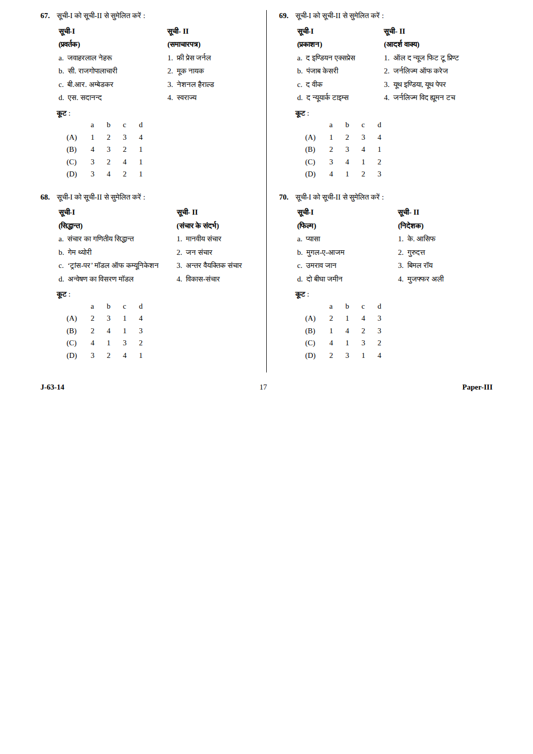67.
सूची-I को सूची-II से सुमेलित करें :
| सूची-I | सूची- II |
| (प्रवर्तक) | (समाचारपत्र) |
| a. जवाहरलाल नेहरू | 1. फ्री प्रेस जर्नल |
| b. सी. राजगोपालाचारी | 2. मूक नायक |
| c. बी.आर. अम्बेडकर | 3. नेशनल हैराल्ड |
| d. एस. सदानन्द | 4. स्वराज्य |
कूट :
| | a | b | c | d |
| (A) | 1 | 2 | 3 | 4 |
| (B) | 4 | 3 | 2 | 1 |
| (C) | 3 | 2 | 4 | 1 |
| (D) | 3 | 4 | 2 | 1 |
68.
सूची-I को सूची-II से सुमेलित करें :
| सूची-I | सूची- II |
| (सिद्धान्त) | (संचार के संदर्भ) |
| a. संचार का गणितीय सिद्धान्त | 1. मानवीय संचार |
| b. गेम थ्योरी | 2. जन संचार |
| c. ‘ट्रांस-पर’ मॉडल ऑफ कम्यूनिकेशन | 3. अन्तर वैयक्तिक संचार |
| d. अन्वेषण का विसरण मॉडल | 4. विकास-संचार |
कूट :
| | a | b | c | d |
| (A) | 2 | 3 | 1 | 4 |
| (B) | 2 | 4 | 1 | 3 |
| (C) | 4 | 1 | 3 | 2 |
| (D) | 3 | 2 | 4 | 1 |
69.
सूची-I को सूची-II से सुमेलित करें :
| सूची-I | सूची- II |
| (प्रकाशन) | (आदर्श वाक्य) |
| a. द इण्डियन एक्सप्रेस | 1. ऑल द न्यूज फिट टू प्रिण्ट |
| b. पंजाब केसरी | 2. जर्नलिज्म ऑफ करेज |
| c. द वीक | 3. यूथ इण्डिया, यूथ पेपर |
| d. द न्यूयार्क टाइम्स | 4. जर्नलिज्म विद ह्यूमन टच |
कूट :
| | a | b | c | d |
| (A) | 1 | 2 | 3 | 4 |
| (B) | 2 | 3 | 4 | 1 |
| (C) | 3 | 4 | 1 | 2 |
| (D) | 4 | 1 | 2 | 3 |
70.
सूची-I को सूची-II से सुमेलित करें :
| सूची-I | सूची- II |
| (फिल्म) | (निदेशक) |
| a. प्यासा | 1. के. आसिफ |
| b. मुगल-ए-आजम | 2. गुरुदत्त |
| c. उमराव जान | 3. बिमल रॉय |
| d. दो बीघा जमीन | 4. मुजफ्फर अली |
कूट :
| | a | b | c | d |
| (A) | 2 | 1 | 4 | 3 |
| (B) | 1 | 4 | 2 | 3 |
| (C) | 4 | 1 | 3 | 2 |
| (D) | 2 | 3 | 1 | 4 |
J-63-14
17
Paper-III